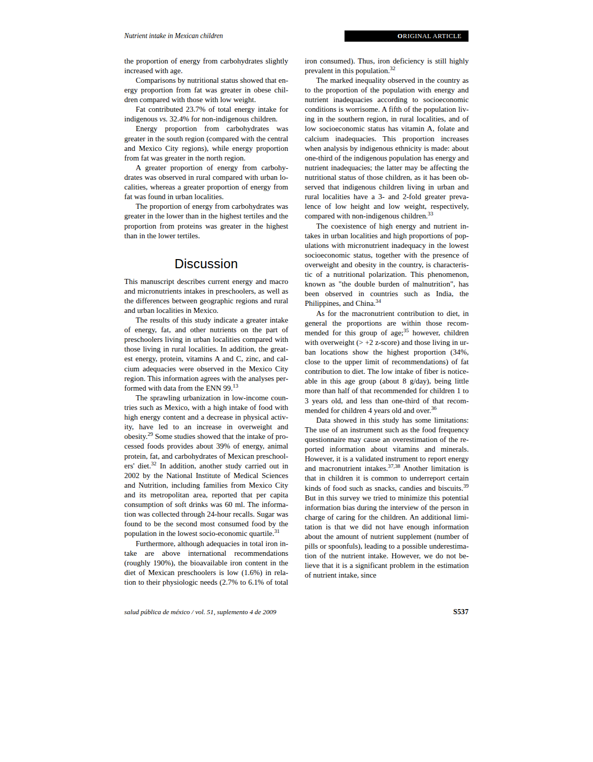Nutrient intake in Mexican children
ORIGINAL ARTICLE
the proportion of energy from carbohydrates slightly increased with age.
Comparisons by nutritional status showed that energy proportion from fat was greater in obese children compared with those with low weight.
Fat contributed 23.7% of total energy intake for indigenous vs. 32.4% for non-indigenous children.
Energy proportion from carbohydrates was greater in the south region (compared with the central and Mexico City regions), while energy proportion from fat was greater in the north region.
A greater proportion of energy from carbohydrates was observed in rural compared with urban localities, whereas a greater proportion of energy from fat was found in urban localities.
The proportion of energy from carbohydrates was greater in the lower than in the highest tertiles and the proportion from proteins was greater in the highest than in the lower tertiles.
Discussion
This manuscript describes current energy and macro and micronutrients intakes in preschoolers, as well as the differences between geographic regions and rural and urban localities in Mexico.
The results of this study indicate a greater intake of energy, fat, and other nutrients on the part of preschoolers living in urban localities compared with those living in rural localities. In addition, the greatest energy, protein, vitamins A and C, zinc, and calcium adequacies were observed in the Mexico City region. This information agrees with the analyses performed with data from the ENN 99.13
The sprawling urbanization in low-income countries such as Mexico, with a high intake of food with high energy content and a decrease in physical activity, have led to an increase in overweight and obesity.29 Some studies showed that the intake of processed foods provides about 39% of energy, animal protein, fat, and carbohydrates of Mexican preschoolers' diet.32 In addition, another study carried out in 2002 by the National Institute of Medical Sciences and Nutrition, including families from Mexico City and its metropolitan area, reported that per capita consumption of soft drinks was 60 ml. The information was collected through 24-hour recalls. Sugar was found to be the second most consumed food by the population in the lowest socio-economic quartile.31
Furthermore, although adequacies in total iron intake are above international recommendations (roughly 190%), the bioavailable iron content in the diet of Mexican preschoolers is low (1.6%) in relation to their physiologic needs (2.7% to 6.1% of total iron consumed). Thus, iron deficiency is still highly prevalent in this population.32
The marked inequality observed in the country as to the proportion of the population with energy and nutrient inadequacies according to socioeconomic conditions is worrisome. A fifth of the population living in the southern region, in rural localities, and of low socioeconomic status has vitamin A, folate and calcium inadequacies. This proportion increases when analysis by indigenous ethnicity is made: about one-third of the indigenous population has energy and nutrient inadequacies; the latter may be affecting the nutritional status of those children, as it has been observed that indigenous children living in urban and rural localities have a 3- and 2-fold greater prevalence of low height and low weight, respectively, compared with non-indigenous children.33
The coexistence of high energy and nutrient intakes in urban localities and high proportions of populations with micronutrient inadequacy in the lowest socioeconomic status, together with the presence of overweight and obesity in the country, is characteristic of a nutritional polarization. This phenomenon, known as "the double burden of malnutrition", has been observed in countries such as India, the Philippines, and China.34
As for the macronutrient contribution to diet, in general the proportions are within those recommended for this group of age;35 however, children with overweight (> +2 z-score) and those living in urban locations show the highest proportion (34%, close to the upper limit of recommendations) of fat contribution to diet. The low intake of fiber is noticeable in this age group (about 8 g/day), being little more than half of that recommended for children 1 to 3 years old, and less than one-third of that recommended for children 4 years old and over.36
Data showed in this study has some limitations: The use of an instrument such as the food frequency questionnaire may cause an overestimation of the reported information about vitamins and minerals. However, it is a validated instrument to report energy and macronutrient intakes.37,38 Another limitation is that in children it is common to underreport certain kinds of food such as snacks, candies and biscuits.39 But in this survey we tried to minimize this potential information bias during the interview of the person in charge of caring for the children. An additional limitation is that we did not have enough information about the amount of nutrient supplement (number of pills or spoonfuls), leading to a possible underestimation of the nutrient intake. However, we do not believe that it is a significant problem in the estimation of nutrient intake, since
salud pública de méxico / vol. 51, suplemento 4 de 2009
S537